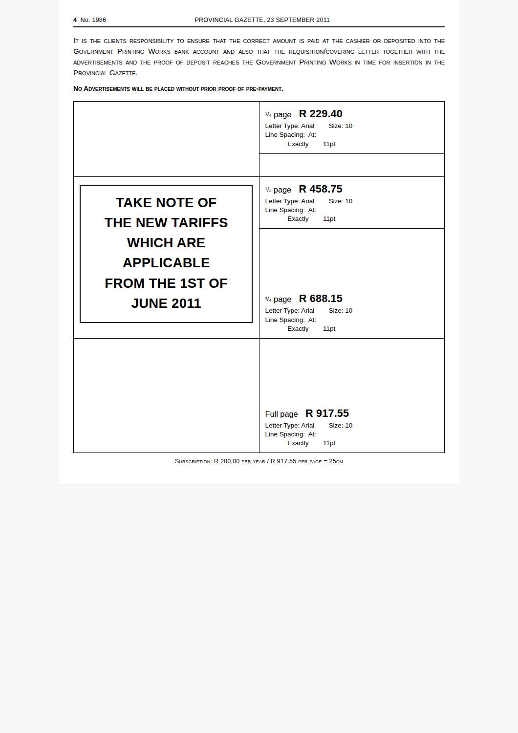4 No. 1986 PROVINCIAL GAZETTE, 23 SEPTEMBER 2011
It is the clients responsibility to ensure that the correct amount is paid at the cashier or deposited into the Government Printing Works bank account and also that the requisition/covering letter together with the advertisements and the proof of deposit reaches the Government Printing Works in time for insertion in the Provincial Gazette.
No Advertisements will be placed without prior proof of pre-payment.
| | ¹/₄ page R 229.40 Letter Type: Arial Size: 10 Line Spacing: At: Exactly 11pt |
| TAKE NOTE OF THE NEW TARIFFS WHICH ARE APPLICABLE FROM THE 1ST OF JUNE 2011 | ¹/₂ page R 458.75 Letter Type: Arial Size: 10 Line Spacing: At: Exactly 11pt |
| ³/₄ page R 688.15 Letter Type: Arial Size: 10 Line Spacing: At: Exactly 11pt |
| | Full page R 917.55 Letter Type: Arial Size: 10 Line Spacing: At: Exactly 11pt |
Subscription: R 200,00 per year / R 917.55 per page = 25cm